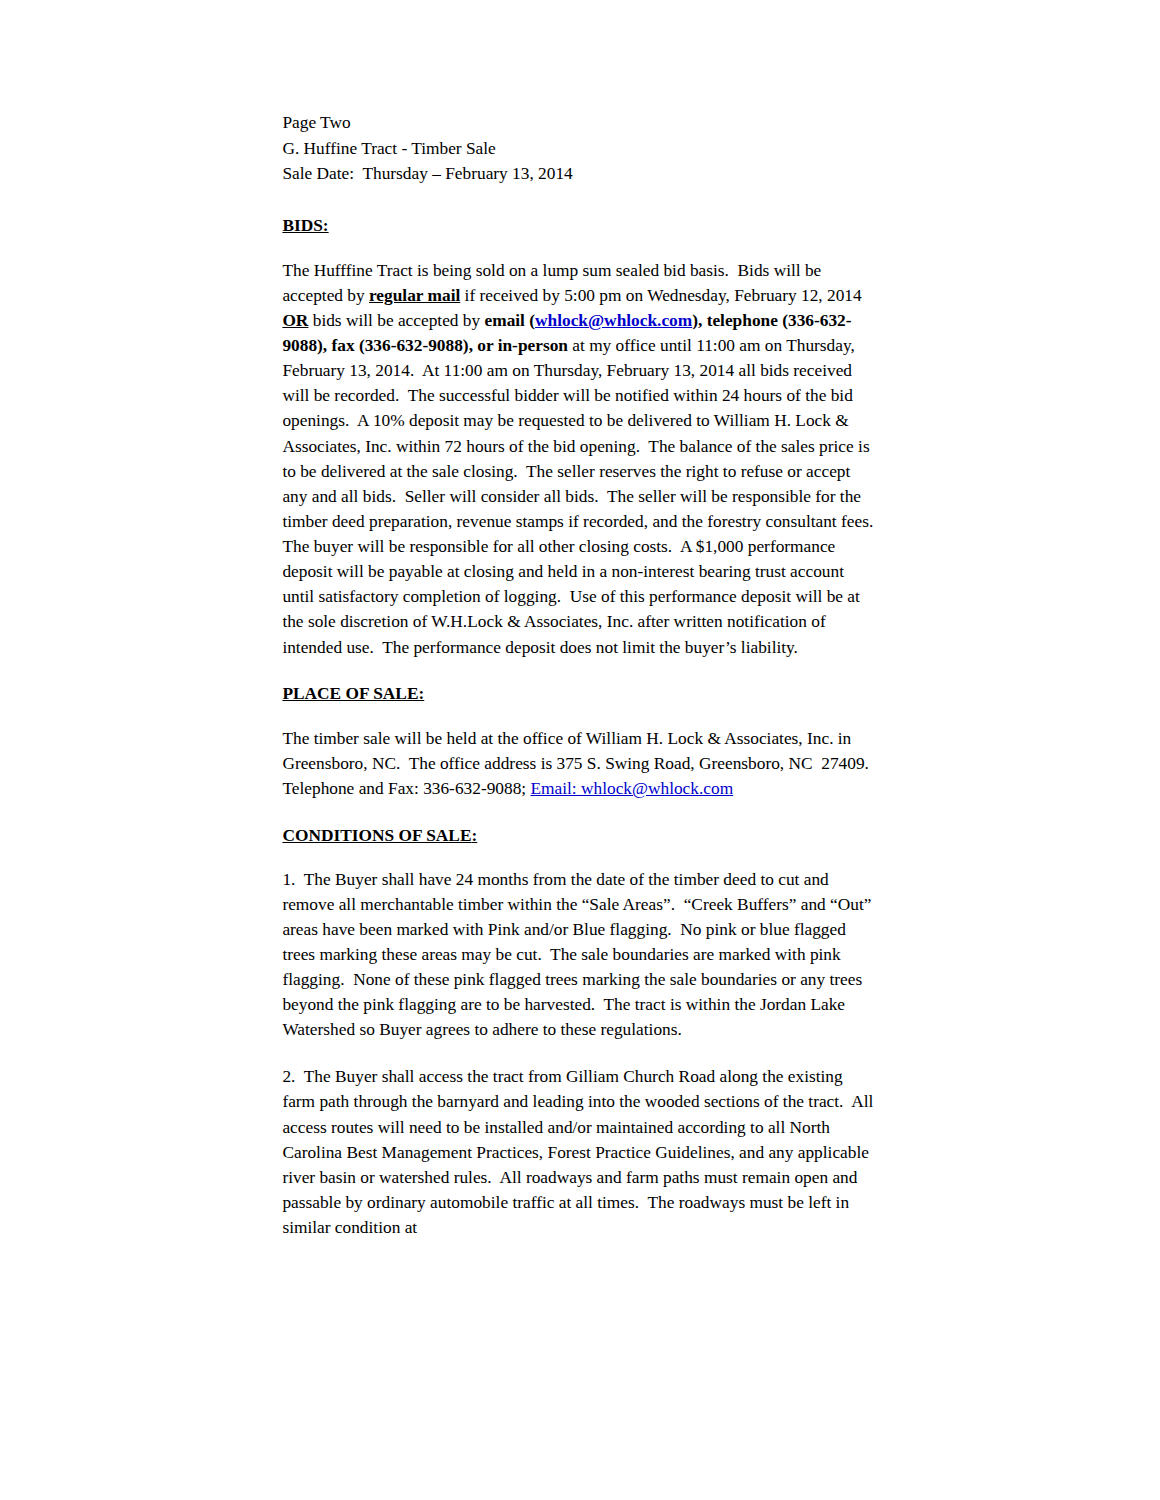Page Two
G. Huffine Tract - Timber Sale
Sale Date: Thursday – February 13, 2014
BIDS:
The Hufffine Tract is being sold on a lump sum sealed bid basis. Bids will be accepted by regular mail if received by 5:00 pm on Wednesday, February 12, 2014 OR bids will be accepted by email (whlock@whlock.com), telephone (336-632-9088), fax (336-632-9088), or in-person at my office until 11:00 am on Thursday, February 13, 2014. At 11:00 am on Thursday, February 13, 2014 all bids received will be recorded. The successful bidder will be notified within 24 hours of the bid openings. A 10% deposit may be requested to be delivered to William H. Lock & Associates, Inc. within 72 hours of the bid opening. The balance of the sales price is to be delivered at the sale closing. The seller reserves the right to refuse or accept any and all bids. Seller will consider all bids. The seller will be responsible for the timber deed preparation, revenue stamps if recorded, and the forestry consultant fees. The buyer will be responsible for all other closing costs. A $1,000 performance deposit will be payable at closing and held in a non-interest bearing trust account until satisfactory completion of logging. Use of this performance deposit will be at the sole discretion of W.H.Lock & Associates, Inc. after written notification of intended use. The performance deposit does not limit the buyer’s liability.
PLACE OF SALE:
The timber sale will be held at the office of William H. Lock & Associates, Inc. in Greensboro, NC. The office address is 375 S. Swing Road, Greensboro, NC 27409. Telephone and Fax: 336-632-9088; Email: whlock@whlock.com
CONDITIONS OF SALE:
1. The Buyer shall have 24 months from the date of the timber deed to cut and remove all merchantable timber within the “Sale Areas”. “Creek Buffers” and “Out” areas have been marked with Pink and/or Blue flagging. No pink or blue flagged trees marking these areas may be cut. The sale boundaries are marked with pink flagging. None of these pink flagged trees marking the sale boundaries or any trees beyond the pink flagging are to be harvested. The tract is within the Jordan Lake Watershed so Buyer agrees to adhere to these regulations.
2. The Buyer shall access the tract from Gilliam Church Road along the existing farm path through the barnyard and leading into the wooded sections of the tract. All access routes will need to be installed and/or maintained according to all North Carolina Best Management Practices, Forest Practice Guidelines, and any applicable river basin or watershed rules. All roadways and farm paths must remain open and passable by ordinary automobile traffic at all times. The roadways must be left in similar condition at